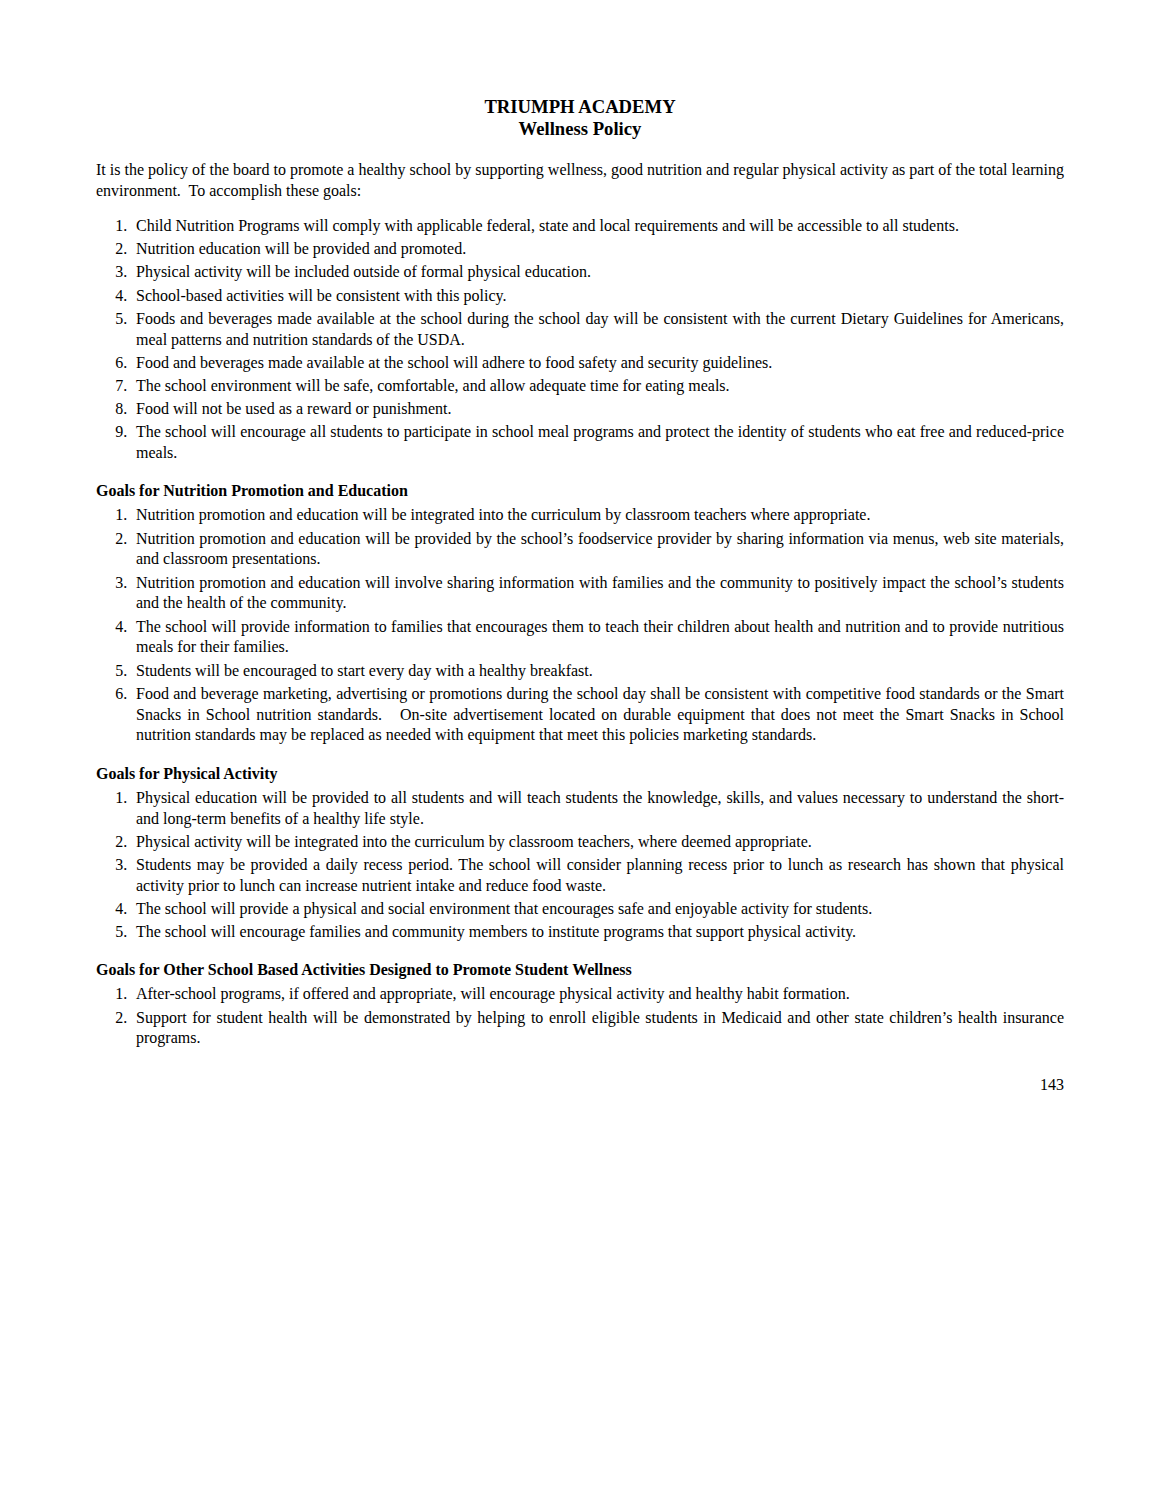TRIUMPH ACADEMYWellness Policy
It is the policy of the board to promote a healthy school by supporting wellness, good nutrition and regular physical activity as part of the total learning environment. To accomplish these goals:
Child Nutrition Programs will comply with applicable federal, state and local requirements and will be accessible to all students.
Nutrition education will be provided and promoted.
Physical activity will be included outside of formal physical education.
School-based activities will be consistent with this policy.
Foods and beverages made available at the school during the school day will be consistent with the current Dietary Guidelines for Americans, meal patterns and nutrition standards of the USDA.
Food and beverages made available at the school will adhere to food safety and security guidelines.
The school environment will be safe, comfortable, and allow adequate time for eating meals.
Food will not be used as a reward or punishment.
The school will encourage all students to participate in school meal programs and protect the identity of students who eat free and reduced-price meals.
Goals for Nutrition Promotion and Education
Nutrition promotion and education will be integrated into the curriculum by classroom teachers where appropriate.
Nutrition promotion and education will be provided by the school’s foodservice provider by sharing information via menus, web site materials, and classroom presentations.
Nutrition promotion and education will involve sharing information with families and the community to positively impact the school’s students and the health of the community.
The school will provide information to families that encourages them to teach their children about health and nutrition and to provide nutritious meals for their families.
Students will be encouraged to start every day with a healthy breakfast.
Food and beverage marketing, advertising or promotions during the school day shall be consistent with competitive food standards or the Smart Snacks in School nutrition standards. On-site advertisement located on durable equipment that does not meet the Smart Snacks in School nutrition standards may be replaced as needed with equipment that meet this policies marketing standards.
Goals for Physical Activity
Physical education will be provided to all students and will teach students the knowledge, skills, and values necessary to understand the short- and long-term benefits of a healthy life style.
Physical activity will be integrated into the curriculum by classroom teachers, where deemed appropriate.
Students may be provided a daily recess period. The school will consider planning recess prior to lunch as research has shown that physical activity prior to lunch can increase nutrient intake and reduce food waste.
The school will provide a physical and social environment that encourages safe and enjoyable activity for students.
The school will encourage families and community members to institute programs that support physical activity.
Goals for Other School Based Activities Designed to Promote Student Wellness
After-school programs, if offered and appropriate, will encourage physical activity and healthy habit formation.
Support for student health will be demonstrated by helping to enroll eligible students in Medicaid and other state children’s health insurance programs.
143